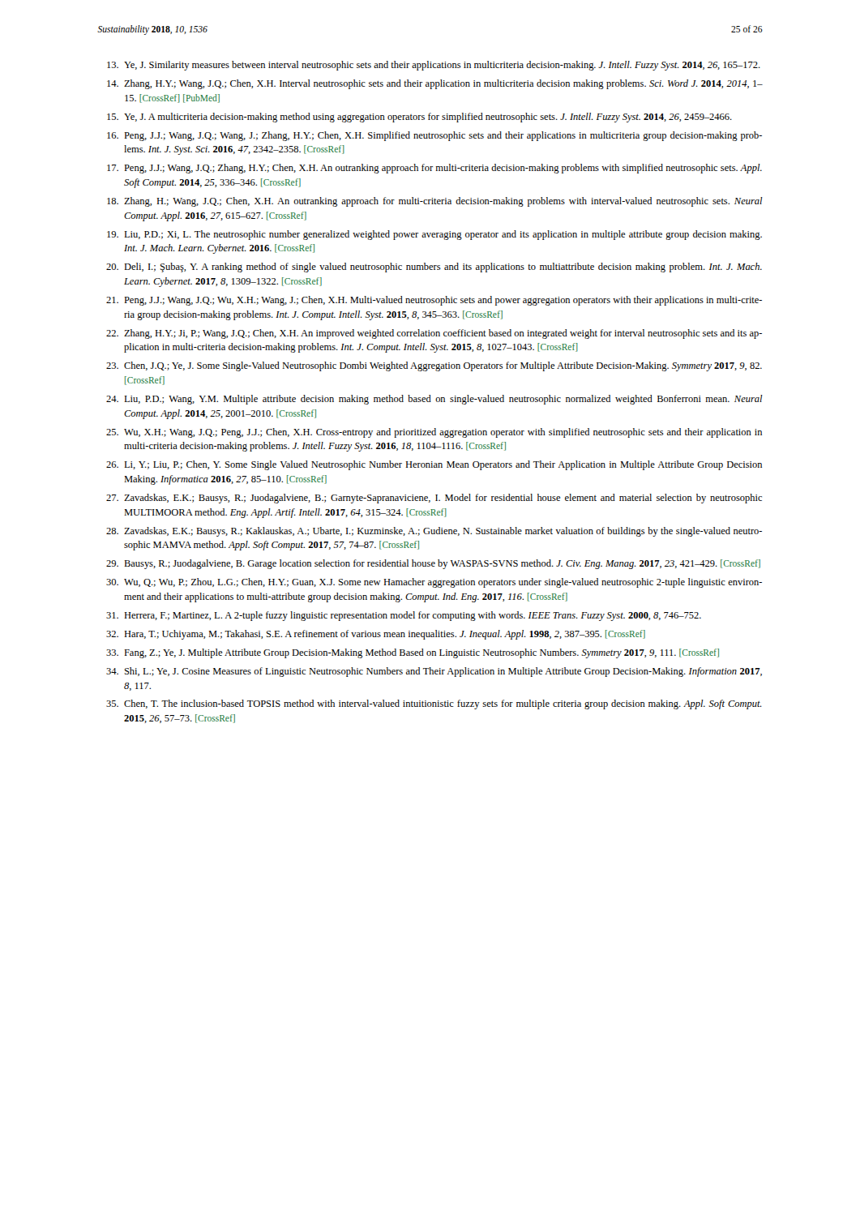Sustainability 2018, 10, 1536
25 of 26
Ye, J. Similarity measures between interval neutrosophic sets and their applications in multicriteria decision-making. J. Intell. Fuzzy Syst. 2014, 26, 165–172.
Zhang, H.Y.; Wang, J.Q.; Chen, X.H. Interval neutrosophic sets and their application in multicriteria decision making problems. Sci. Word J. 2014, 2014, 1–15. CrossRef PubMed
Ye, J. A multicriteria decision-making method using aggregation operators for simplified neutrosophic sets. J. Intell. Fuzzy Syst. 2014, 26, 2459–2466.
Peng, J.J.; Wang, J.Q.; Wang, J.; Zhang, H.Y.; Chen, X.H. Simplified neutrosophic sets and their applications in multicriteria group decision-making problems. Int. J. Syst. Sci. 2016, 47, 2342–2358. CrossRef
Peng, J.J.; Wang, J.Q.; Zhang, H.Y.; Chen, X.H. An outranking approach for multi-criteria decision-making problems with simplified neutrosophic sets. Appl. Soft Comput. 2014, 25, 336–346. CrossRef
Zhang, H.; Wang, J.Q.; Chen, X.H. An outranking approach for multi-criteria decision-making problems with interval-valued neutrosophic sets. Neural Comput. Appl. 2016, 27, 615–627. CrossRef
Liu, P.D.; Xi, L. The neutrosophic number generalized weighted power averaging operator and its application in multiple attribute group decision making. Int. J. Mach. Learn. Cybernet. 2016. CrossRef
Deli, I.; Şubaş, Y. A ranking method of single valued neutrosophic numbers and its applications to multiattribute decision making problem. Int. J. Mach. Learn. Cybernet. 2017, 8, 1309–1322. CrossRef
Peng, J.J.; Wang, J.Q.; Wu, X.H.; Wang, J.; Chen, X.H. Multi-valued neutrosophic sets and power aggregation operators with their applications in multi-criteria group decision-making problems. Int. J. Comput. Intell. Syst. 2015, 8, 345–363. CrossRef
Zhang, H.Y.; Ji, P.; Wang, J.Q.; Chen, X.H. An improved weighted correlation coefficient based on integrated weight for interval neutrosophic sets and its application in multi-criteria decision-making problems. Int. J. Comput. Intell. Syst. 2015, 8, 1027–1043. CrossRef
Chen, J.Q.; Ye, J. Some Single-Valued Neutrosophic Dombi Weighted Aggregation Operators for Multiple Attribute Decision-Making. Symmetry 2017, 9, 82. CrossRef
Liu, P.D.; Wang, Y.M. Multiple attribute decision making method based on single-valued neutrosophic normalized weighted Bonferroni mean. Neural Comput. Appl. 2014, 25, 2001–2010. CrossRef
Wu, X.H.; Wang, J.Q.; Peng, J.J.; Chen, X.H. Cross-entropy and prioritized aggregation operator with simplified neutrosophic sets and their application in multi-criteria decision-making problems. J. Intell. Fuzzy Syst. 2016, 18, 1104–1116. CrossRef
Li, Y.; Liu, P.; Chen, Y. Some Single Valued Neutrosophic Number Heronian Mean Operators and Their Application in Multiple Attribute Group Decision Making. Informatica 2016, 27, 85–110. CrossRef
Zavadskas, E.K.; Bausys, R.; Juodagalviene, B.; Garnyte-Sapranaviciene, I. Model for residential house element and material selection by neutrosophic MULTIMOORA method. Eng. Appl. Artif. Intell. 2017, 64, 315–324. CrossRef
Zavadskas, E.K.; Bausys, R.; Kaklauskas, A.; Ubarte, I.; Kuzminske, A.; Gudiene, N. Sustainable market valuation of buildings by the single-valued neutrosophic MAMVA method. Appl. Soft Comput. 2017, 57, 74–87. CrossRef
Bausys, R.; Juodagalviene, B. Garage location selection for residential house by WASPAS-SVNS method. J. Civ. Eng. Manag. 2017, 23, 421–429. CrossRef
Wu, Q.; Wu, P.; Zhou, L.G.; Chen, H.Y.; Guan, X.J. Some new Hamacher aggregation operators under single-valued neutrosophic 2-tuple linguistic environment and their applications to multi-attribute group decision making. Comput. Ind. Eng. 2017, 116. CrossRef
Herrera, F.; Martinez, L. A 2-tuple fuzzy linguistic representation model for computing with words. IEEE Trans. Fuzzy Syst. 2000, 8, 746–752.
Hara, T.; Uchiyama, M.; Takahasi, S.E. A refinement of various mean inequalities. J. Inequal. Appl. 1998, 2, 387–395. CrossRef
Fang, Z.; Ye, J. Multiple Attribute Group Decision-Making Method Based on Linguistic Neutrosophic Numbers. Symmetry 2017, 9, 111. CrossRef
Shi, L.; Ye, J. Cosine Measures of Linguistic Neutrosophic Numbers and Their Application in Multiple Attribute Group Decision-Making. Information 2017, 8, 117.
Chen, T. The inclusion-based TOPSIS method with interval-valued intuitionistic fuzzy sets for multiple criteria group decision making. Appl. Soft Comput. 2015, 26, 57–73. CrossRef